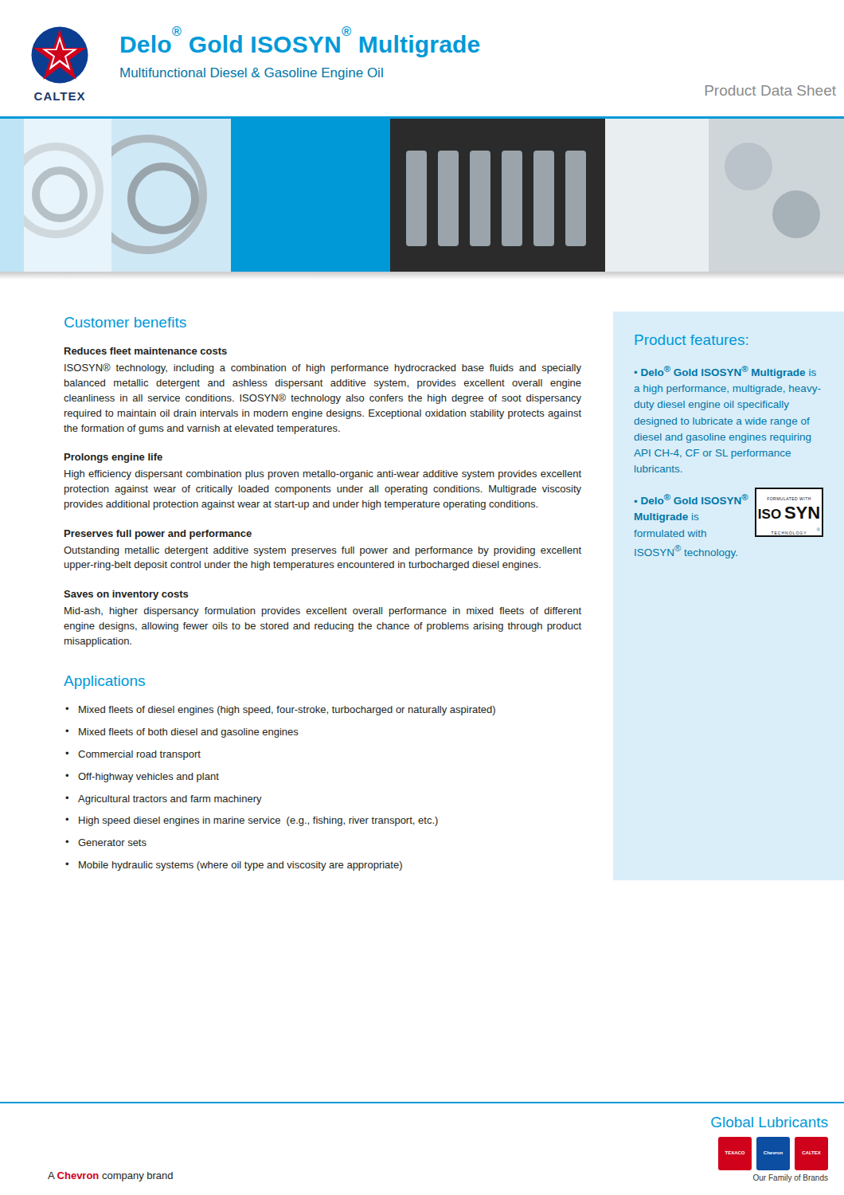CALTEX
Delo® Gold ISOSYN® Multigrade
Multifunctional Diesel & Gasoline Engine Oil
Product Data Sheet
Customer benefits
Reduces fleet maintenance costs
ISOSYN® technology, including a combination of high performance hydrocracked base fluids and specially balanced metallic detergent and ashless dispersant additive system, provides excellent overall engine cleanliness in all service conditions. ISOSYN® technology also confers the high degree of soot dispersancy required to maintain oil drain intervals in modern engine designs. Exceptional oxidation stability protects against the formation of gums and varnish at elevated temperatures.
Prolongs engine life
High efficiency dispersant combination plus proven metallo-organic anti-wear additive system provides excellent protection against wear of critically loaded components under all operating conditions. Multigrade viscosity provides additional protection against wear at start-up and under high temperature operating conditions.
Preserves full power and performance
Outstanding metallic detergent additive system preserves full power and performance by providing excellent upper-ring-belt deposit control under the high temperatures encountered in turbocharged diesel engines.
Saves on inventory costs
Mid-ash, higher dispersancy formulation provides excellent overall performance in mixed fleets of different engine designs, allowing fewer oils to be stored and reducing the chance of problems arising through product misapplication.
Applications
Mixed fleets of diesel engines (high speed, four-stroke, turbocharged or naturally aspirated)
Mixed fleets of both diesel and gasoline engines
Commercial road transport
Off-highway vehicles and plant
Agricultural tractors and farm machinery
High speed diesel engines in marine service (e.g., fishing, river transport, etc.)
Generator sets
Mobile hydraulic systems (where oil type and viscosity are appropriate)
Product features:
• Delo® Gold ISOSYN® Multigrade is a high performance, multigrade, heavy-duty diesel engine oil specifically designed to lubricate a wide range of diesel and gasoline engines requiring API CH-4, CF or SL performance lubricants.
FORMULATED WITH ISO SYN TECHNOLOGY ® • Delo® Gold ISOSYN® Multigrade is formulated with ISOSYN® technology.
A Chevron company brand
Global Lubricants
TEXACO
Chevron
CALTEX
Our Family of Brands